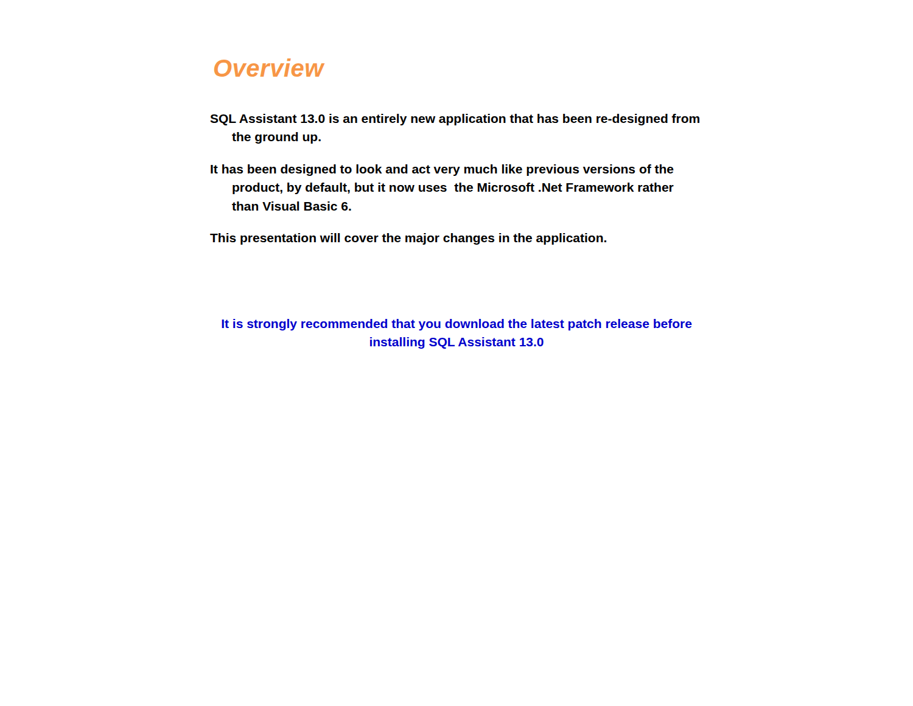Overview
SQL Assistant 13.0 is an entirely new application that has been re-designed from the ground up.
It has been designed to look and act very much like previous versions of the product, by default, but it now uses the Microsoft .Net Framework rather than Visual Basic 6.
This presentation will cover the major changes in the application.
It is strongly recommended that you download the latest patch release before installing SQL Assistant 13.0